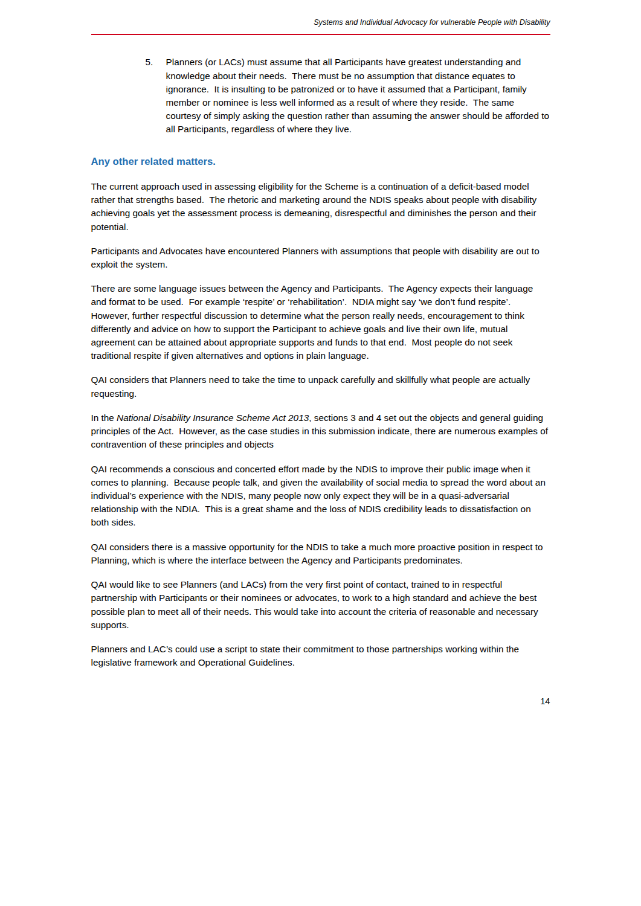Systems and Individual Advocacy for vulnerable People with Disability
5. Planners (or LACs) must assume that all Participants have greatest understanding and knowledge about their needs. There must be no assumption that distance equates to ignorance. It is insulting to be patronized or to have it assumed that a Participant, family member or nominee is less well informed as a result of where they reside. The same courtesy of simply asking the question rather than assuming the answer should be afforded to all Participants, regardless of where they live.
Any other related matters.
The current approach used in assessing eligibility for the Scheme is a continuation of a deficit-based model rather that strengths based. The rhetoric and marketing around the NDIS speaks about people with disability achieving goals yet the assessment process is demeaning, disrespectful and diminishes the person and their potential.
Participants and Advocates have encountered Planners with assumptions that people with disability are out to exploit the system.
There are some language issues between the Agency and Participants. The Agency expects their language and format to be used. For example ‘respite’ or ‘rehabilitation’. NDIA might say ‘we don’t fund respite’. However, further respectful discussion to determine what the person really needs, encouragement to think differently and advice on how to support the Participant to achieve goals and live their own life, mutual agreement can be attained about appropriate supports and funds to that end. Most people do not seek traditional respite if given alternatives and options in plain language.
QAI considers that Planners need to take the time to unpack carefully and skillfully what people are actually requesting.
In the National Disability Insurance Scheme Act 2013, sections 3 and 4 set out the objects and general guiding principles of the Act. However, as the case studies in this submission indicate, there are numerous examples of contravention of these principles and objects
QAI recommends a conscious and concerted effort made by the NDIS to improve their public image when it comes to planning. Because people talk, and given the availability of social media to spread the word about an individual’s experience with the NDIS, many people now only expect they will be in a quasi-adversarial relationship with the NDIA. This is a great shame and the loss of NDIS credibility leads to dissatisfaction on both sides.
QAI considers there is a massive opportunity for the NDIS to take a much more proactive position in respect to Planning, which is where the interface between the Agency and Participants predominates.
QAI would like to see Planners (and LACs) from the very first point of contact, trained to in respectful partnership with Participants or their nominees or advocates, to work to a high standard and achieve the best possible plan to meet all of their needs. This would take into account the criteria of reasonable and necessary supports.
Planners and LAC’s could use a script to state their commitment to those partnerships working within the legislative framework and Operational Guidelines.
14